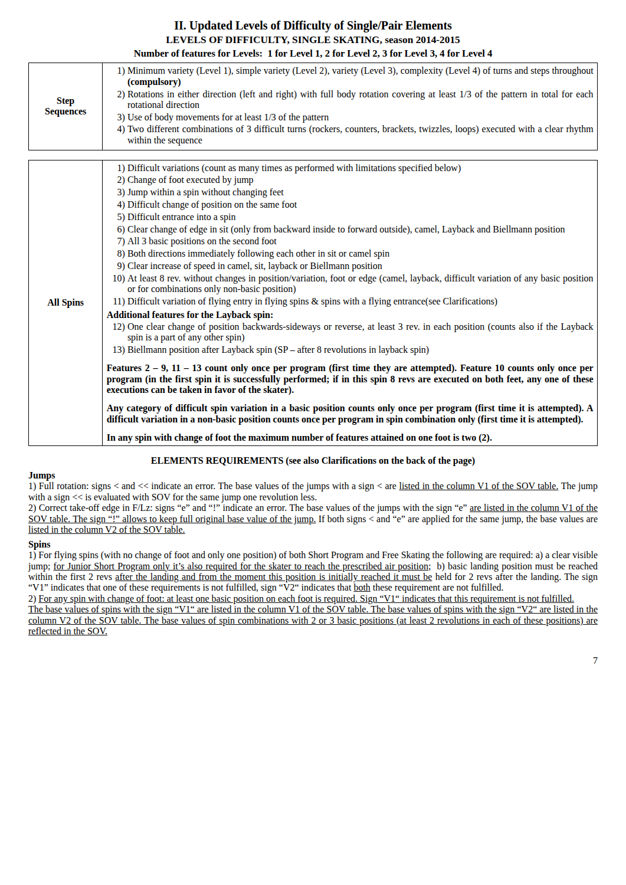II. Updated Levels of Difficulty of Single/Pair Elements
LEVELS OF DIFFICULTY, SINGLE SKATING, season 2014-2015
Number of features for Levels: 1 for Level 1, 2 for Level 2, 3 for Level 3, 4 for Level 4
| Step Sequences | Minimum variety (Level 1), simple variety (Level 2), variety (Level 3), complexity (Level 4) of turns and steps throughout (compulsory) Rotations in either direction (left and right) with full body rotation covering at least 1/3 of the pattern in total for each rotational direction Use of body movements for at least 1/3 of the pattern Two different combinations of 3 difficult turns (rockers, counters, brackets, twizzles, loops) executed with a clear rhythm within the sequence |
| All Spins | Difficult variations (count as many times as performed with limitations specified below) Change of foot executed by jump Jump within a spin without changing feet Difficult change of position on the same foot Difficult entrance into a spin Clear change of edge in sit (only from backward inside to forward outside), camel, Layback and Biellmann position All 3 basic positions on the second foot Both directions immediately following each other in sit or camel spin Clear increase of speed in camel, sit, layback or Biellmann position At least 8 rev. without changes in position/variation, foot or edge (camel, layback, difficult variation of any basic position or for combinations only non-basic position) Difficult variation of flying entry in flying spins & spins with a flying entrance(see Clarifications) Additional features for the Layback spin: One clear change of position backwards-sideways or reverse, at least 3 rev. in each position (counts also if the Layback spin is a part of any other spin) Biellmann position after Layback spin (SP – after 8 revolutions in layback spin) Features 2 – 9, 11 – 13 count only once per program (first time they are attempted). Feature 10 counts only once per program (in the first spin it is successfully performed; if in this spin 8 revs are executed on both feet, any one of these executions can be taken in favor of the skater). Any category of difficult spin variation in a basic position counts only once per program (first time it is attempted). A difficult variation in a non-basic position counts once per program in spin combination only (first time it is attempted). In any spin with change of foot the maximum number of features attained on one foot is two (2). |
ELEMENTS REQUIREMENTS (see also Clarifications on the back of the page)
Jumps
1) Full rotation: signs < and << indicate an error. The base values of the jumps with a sign < are listed in the column V1 of the SOV table. The jump with a sign << is evaluated with SOV for the same jump one revolution less.
2) Correct take-off edge in F/Lz: signs “e” and “!” indicate an error. The base values of the jumps with the sign “e” are listed in the column V1 of the SOV table. The sign “!” allows to keep full original base value of the jump. If both signs < and “e” are applied for the same jump, the base values are listed in the column V2 of the SOV table.
Spins
1) For flying spins (with no change of foot and only one position) of both Short Program and Free Skating the following are required: a) a clear visible jump; for Junior Short Program only it’s also required for the skater to reach the prescribed air position; b) basic landing position must be reached within the first 2 revs after the landing and from the moment this position is initially reached it must be held for 2 revs after the landing. The sign “V1” indicates that one of these requirements is not fulfilled, sign “V2“ indicates that both these requirement are not fulfilled.
2) For any spin with change of foot: at least one basic position on each foot is required. Sign “V1“ indicates that this requirement is not fulfilled.
The base values of spins with the sign “V1“ are listed in the column V1 of the SOV table. The base values of spins with the sign “V2“ are listed in the column V2 of the SOV table. The base values of spin combinations with 2 or 3 basic positions (at least 2 revolutions in each of these positions) are reflected in the SOV.
7